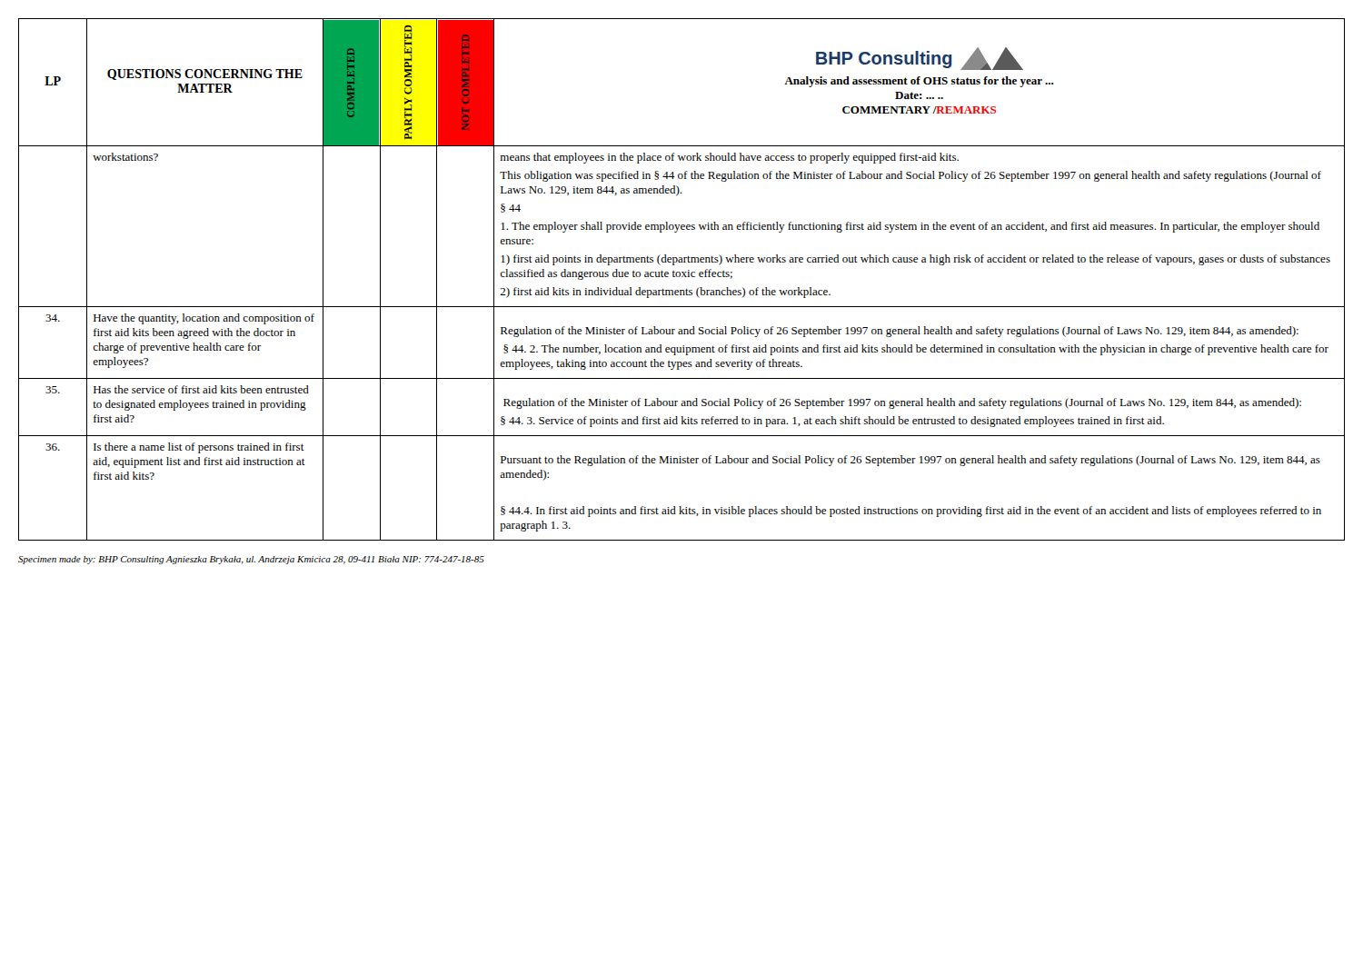| LP | QUESTIONS CONCERNING THE MATTER | COMPLETED | PARTLY COMPLETED | NOT COMPLETED | BHP Consulting Analysis and assessment of OHS status for the year ... Date: ... .. COMMENTARY / REMARKS |
| --- | --- | --- | --- | --- | --- |
| | workstations? | | | | means that employees in the place of work should have access to properly equipped first-aid kits. This obligation was specified in § 44 of the Regulation of the Minister of Labour and Social Policy of 26 September 1997 on general health and safety regulations (Journal of Laws No. 129, item 844, as amended). § 44 1. The employer shall provide employees with an efficiently functioning first aid system in the event of an accident, and first aid measures. In particular, the employer should ensure: 1) first aid points in departments (departments) where works are carried out which cause a high risk of accident or related to the release of vapours, gases or dusts of substances classified as dangerous due to acute toxic effects; 2) first aid kits in individual departments (branches) of the workplace. |
| 34. | Have the quantity, location and composition of first aid kits been agreed with the doctor in charge of preventive health care for employees? | | | | Regulation of the Minister of Labour and Social Policy of 26 September 1997 on general health and safety regulations (Journal of Laws No. 129, item 844, as amended): § 44. 2. The number, location and equipment of first aid points and first aid kits should be determined in consultation with the physician in charge of preventive health care for employees, taking into account the types and severity of threats. |
| 35. | Has the service of first aid kits been entrusted to designated employees trained in providing first aid? | | | | Regulation of the Minister of Labour and Social Policy of 26 September 1997 on general health and safety regulations (Journal of Laws No. 129, item 844, as amended): § 44. 3. Service of points and first aid kits referred to in para. 1, at each shift should be entrusted to designated employees trained in first aid. |
| 36. | Is there a name list of persons trained in first aid, equipment list and first aid instruction at first aid kits? | | | | Pursuant to the Regulation of the Minister of Labour and Social Policy of 26 September 1997 on general health and safety regulations (Journal of Laws No. 129, item 844, as amended): § 44.4. In first aid points and first aid kits, in visible places should be posted instructions on providing first aid in the event of an accident and lists of employees referred to in paragraph 1. 3. |
Specimen made by: BHP Consulting Agnieszka Brykała, ul. Andrzeja Kmicica 28, 09-411 Biała NIP: 774-247-18-85